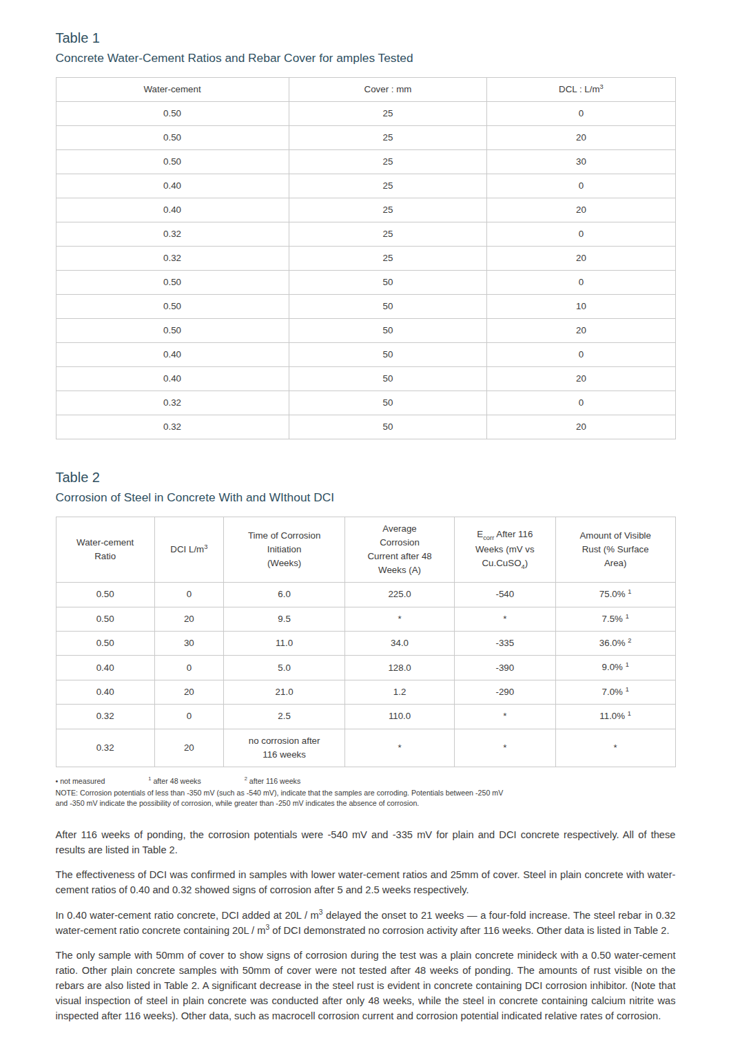Table 1
Concrete Water-Cement Ratios and Rebar Cover for amples Tested
| Water-cement | Cover : mm | DCL : L/m 3 |
| --- | --- | --- |
| 0.50 | 25 | 0 |
| 0.50 | 25 | 20 |
| 0.50 | 25 | 30 |
| 0.40 | 25 | 0 |
| 0.40 | 25 | 20 |
| 0.32 | 25 | 0 |
| 0.32 | 25 | 20 |
| 0.50 | 50 | 0 |
| 0.50 | 50 | 10 |
| 0.50 | 50 | 20 |
| 0.40 | 50 | 0 |
| 0.40 | 50 | 20 |
| 0.32 | 50 | 0 |
| 0.32 | 50 | 20 |
Table 2
Corrosion of Steel in Concrete With and WIthout DCI
| Water-cement Ratio | DCI L/m 3 | Time of Corrosion Initiation (Weeks) | Average Corrosion Current after 48 Weeks (A) | E corr After 116 Weeks (mV vs Cu.CuSO 4 ) | Amount of Visible Rust (% Surface Area) |
| --- | --- | --- | --- | --- | --- |
| 0.50 | 0 | 6.0 | 225.0 | -540 | 75.0% 1 |
| 0.50 | 20 | 9.5 | * | * | 7.5% 1 |
| 0.50 | 30 | 11.0 | 34.0 | -335 | 36.0% 2 |
| 0.40 | 0 | 5.0 | 128.0 | -390 | 9.0% 1 |
| 0.40 | 20 | 21.0 | 1.2 | -290 | 7.0% 1 |
| 0.32 | 0 | 2.5 | 110.0 | * | 11.0% 1 |
| 0.32 | 20 | no corrosion after 116 weeks | * | * | * |
• not measured 1 after 48 weeks 2 after 116 weeks
NOTE: Corrosion potentials of less than -350 mV (such as -540 mV), indicate that the samples are corroding. Potentials between -250 mV
and -350 mV indicate the possibility of corrosion, while greater than -250 mV indicates the absence of corrosion.
After 116 weeks of ponding, the corrosion potentials were -540 mV and -335 mV for plain and DCI concrete respectively. All of these results are listed in Table 2.
The effectiveness of DCI was confirmed in samples with lower water-cement ratios and 25mm of cover. Steel in plain concrete with water-cement ratios of 0.40 and 0.32 showed signs of corrosion after 5 and 2.5 weeks respectively.
In 0.40 water-cement ratio concrete, DCI added at 20L / m3 delayed the onset to 21 weeks — a four-fold increase. The steel rebar in 0.32 water-cement ratio concrete containing 20L / m3 of DCI demonstrated no corrosion activity after 116 weeks. Other data is listed in Table 2.
The only sample with 50mm of cover to show signs of corrosion during the test was a plain concrete minideck with a 0.50 water-cement ratio. Other plain concrete samples with 50mm of cover were not tested after 48 weeks of ponding. The amounts of rust visible on the rebars are also listed in Table 2. A significant decrease in the steel rust is evident in concrete containing DCI corrosion inhibitor. (Note that visual inspection of steel in plain concrete was conducted after only 48 weeks, while the steel in concrete containing calcium nitrite was inspected after 116 weeks). Other data, such as macrocell corrosion current and corrosion potential indicated relative rates of corrosion.